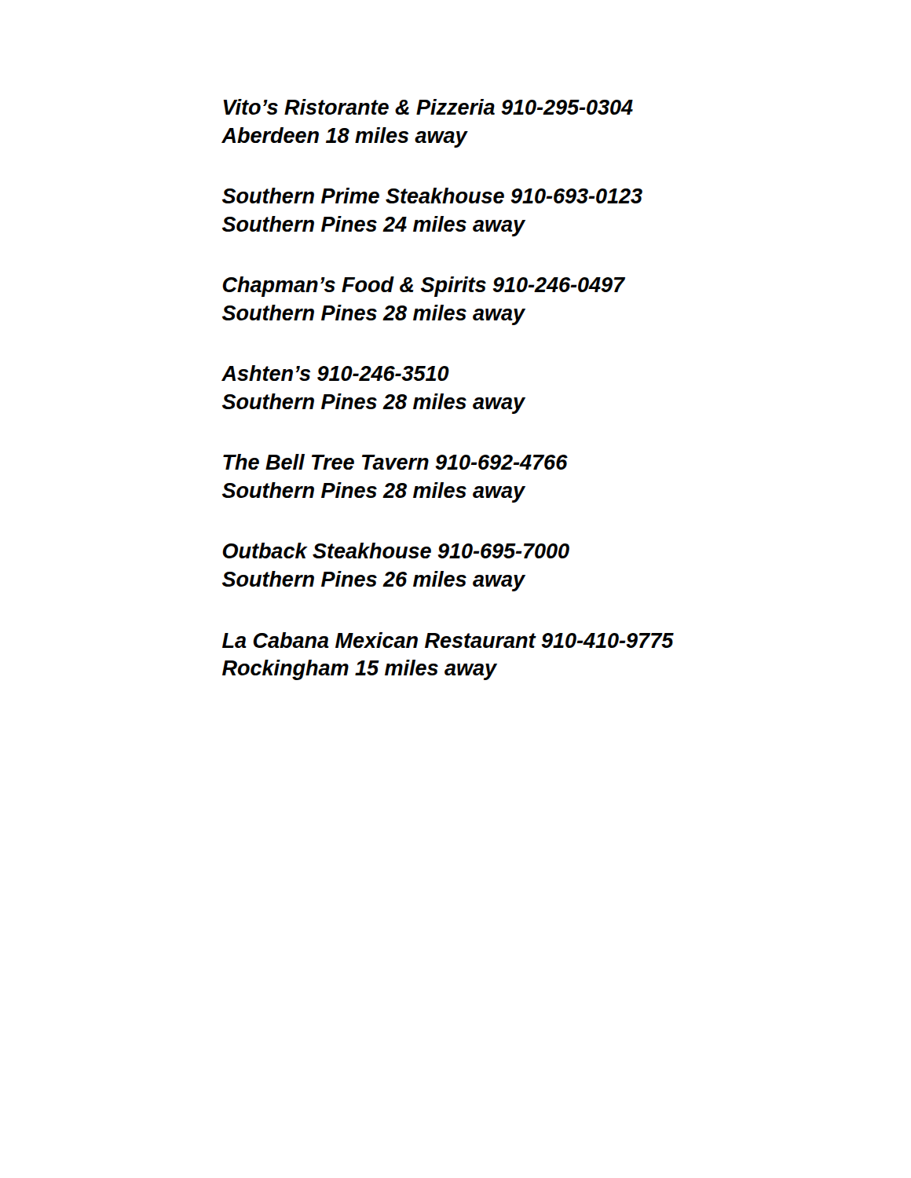Vito’s Ristorante & Pizzeria 910-295-0304 Aberdeen 18 miles away
Southern Prime Steakhouse 910-693-0123 Southern Pines 24 miles away
Chapman’s Food & Spirits 910-246-0497 Southern Pines 28 miles away
Ashten’s 910-246-3510 Southern Pines 28 miles away
The Bell Tree Tavern 910-692-4766 Southern Pines 28 miles away
Outback Steakhouse 910-695-7000 Southern Pines 26 miles away
La Cabana Mexican Restaurant 910-410-9775 Rockingham 15 miles away